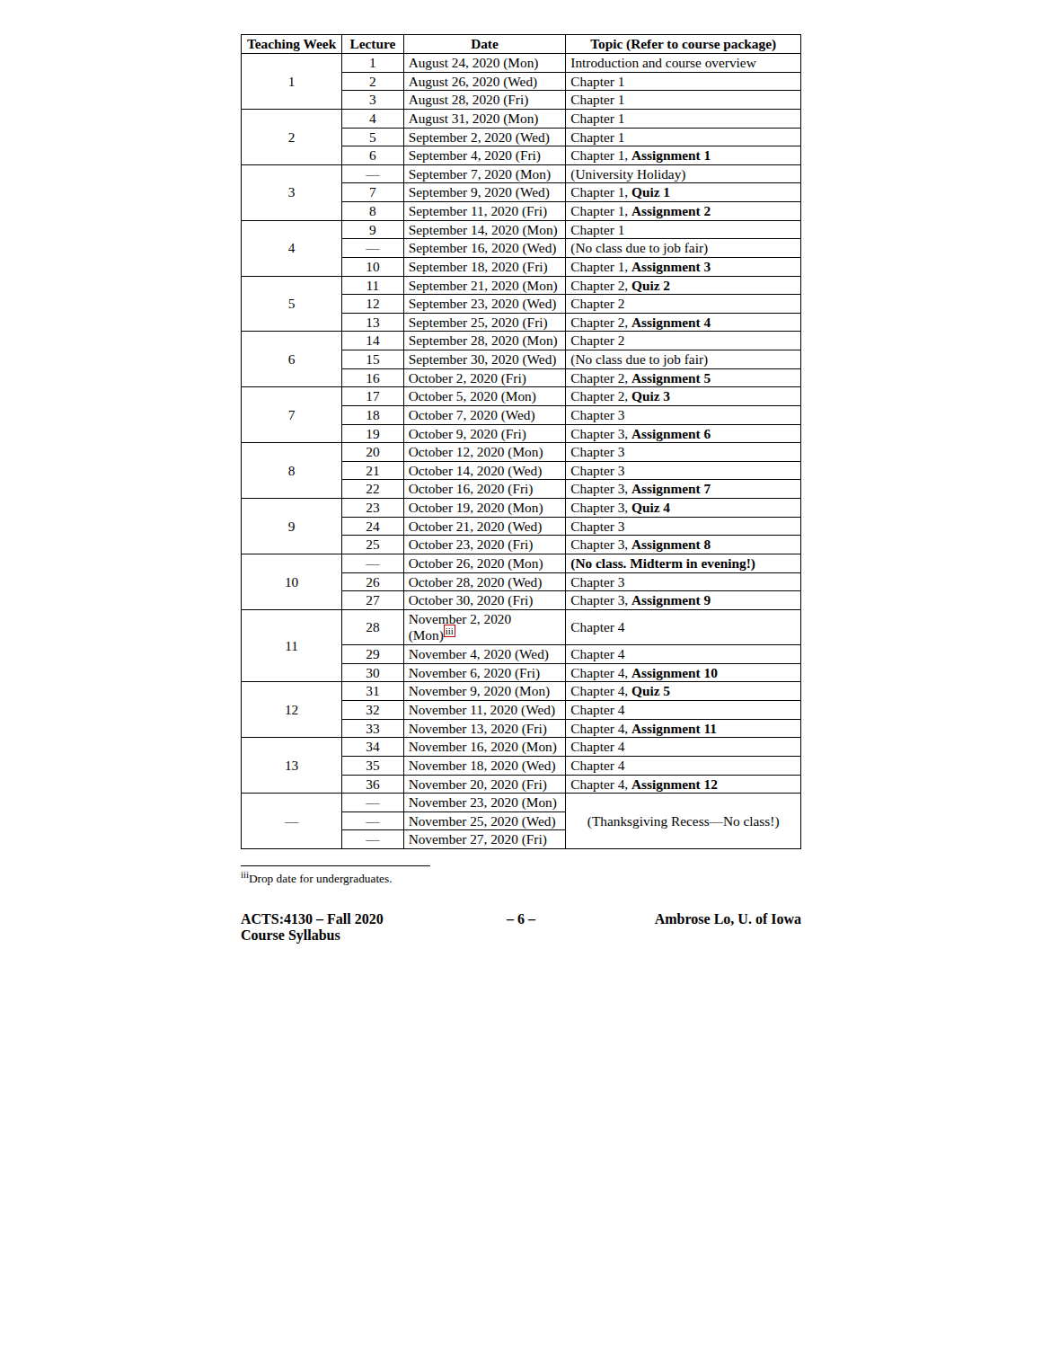| Teaching Week | Lecture | Date | Topic (Refer to course package) |
| --- | --- | --- | --- |
| 1 | 1 | August 24, 2020 (Mon) | Introduction and course overview |
| 2 | August 26, 2020 (Wed) | Chapter 1 |
| 3 | August 28, 2020 (Fri) | Chapter 1 |
| 2 | 4 | August 31, 2020 (Mon) | Chapter 1 |
| 5 | September 2, 2020 (Wed) | Chapter 1 |
| 6 | September 4, 2020 (Fri) | Chapter 1, Assignment 1 |
| 3 | — | September 7, 2020 (Mon) | (University Holiday) |
| 7 | September 9, 2020 (Wed) | Chapter 1, Quiz 1 |
| 8 | September 11, 2020 (Fri) | Chapter 1, Assignment 2 |
| 4 | 9 | September 14, 2020 (Mon) | Chapter 1 |
| — | September 16, 2020 (Wed) | (No class due to job fair) |
| 10 | September 18, 2020 (Fri) | Chapter 1, Assignment 3 |
| 5 | 11 | September 21, 2020 (Mon) | Chapter 2, Quiz 2 |
| 12 | September 23, 2020 (Wed) | Chapter 2 |
| 13 | September 25, 2020 (Fri) | Chapter 2, Assignment 4 |
| 6 | 14 | September 28, 2020 (Mon) | Chapter 2 |
| 15 | September 30, 2020 (Wed) | (No class due to job fair) |
| 16 | October 2, 2020 (Fri) | Chapter 2, Assignment 5 |
| 7 | 17 | October 5, 2020 (Mon) | Chapter 2, Quiz 3 |
| 18 | October 7, 2020 (Wed) | Chapter 3 |
| 19 | October 9, 2020 (Fri) | Chapter 3, Assignment 6 |
| 8 | 20 | October 12, 2020 (Mon) | Chapter 3 |
| 21 | October 14, 2020 (Wed) | Chapter 3 |
| 22 | October 16, 2020 (Fri) | Chapter 3, Assignment 7 |
| 9 | 23 | October 19, 2020 (Mon) | Chapter 3, Quiz 4 |
| 24 | October 21, 2020 (Wed) | Chapter 3 |
| 25 | October 23, 2020 (Fri) | Chapter 3, Assignment 8 |
| 10 | — | October 26, 2020 (Mon) | (No class. Midterm in evening!) |
| 26 | October 28, 2020 (Wed) | Chapter 3 |
| 27 | October 30, 2020 (Fri) | Chapter 3, Assignment 9 |
| 11 | 28 | November 2, 2020 (Mon) iii | Chapter 4 |
| 29 | November 4, 2020 (Wed) | Chapter 4 |
| 30 | November 6, 2020 (Fri) | Chapter 4, Assignment 10 |
| 12 | 31 | November 9, 2020 (Mon) | Chapter 4, Quiz 5 |
| 32 | November 11, 2020 (Wed) | Chapter 4 |
| 33 | November 13, 2020 (Fri) | Chapter 4, Assignment 11 |
| 13 | 34 | November 16, 2020 (Mon) | Chapter 4 |
| 35 | November 18, 2020 (Wed) | Chapter 4 |
| 36 | November 20, 2020 (Fri) | Chapter 4, Assignment 12 |
| — | — | November 23, 2020 (Mon) | (Thanksgiving Recess—No class!) |
| — | November 25, 2020 (Wed) |
| — | November 27, 2020 (Fri) |
iiiDrop date for undergraduates.
| ACTS:4130 – Fall 2020 | – 6 – | Ambrose Lo, U. of Iowa |
| Course Syllabus | | |